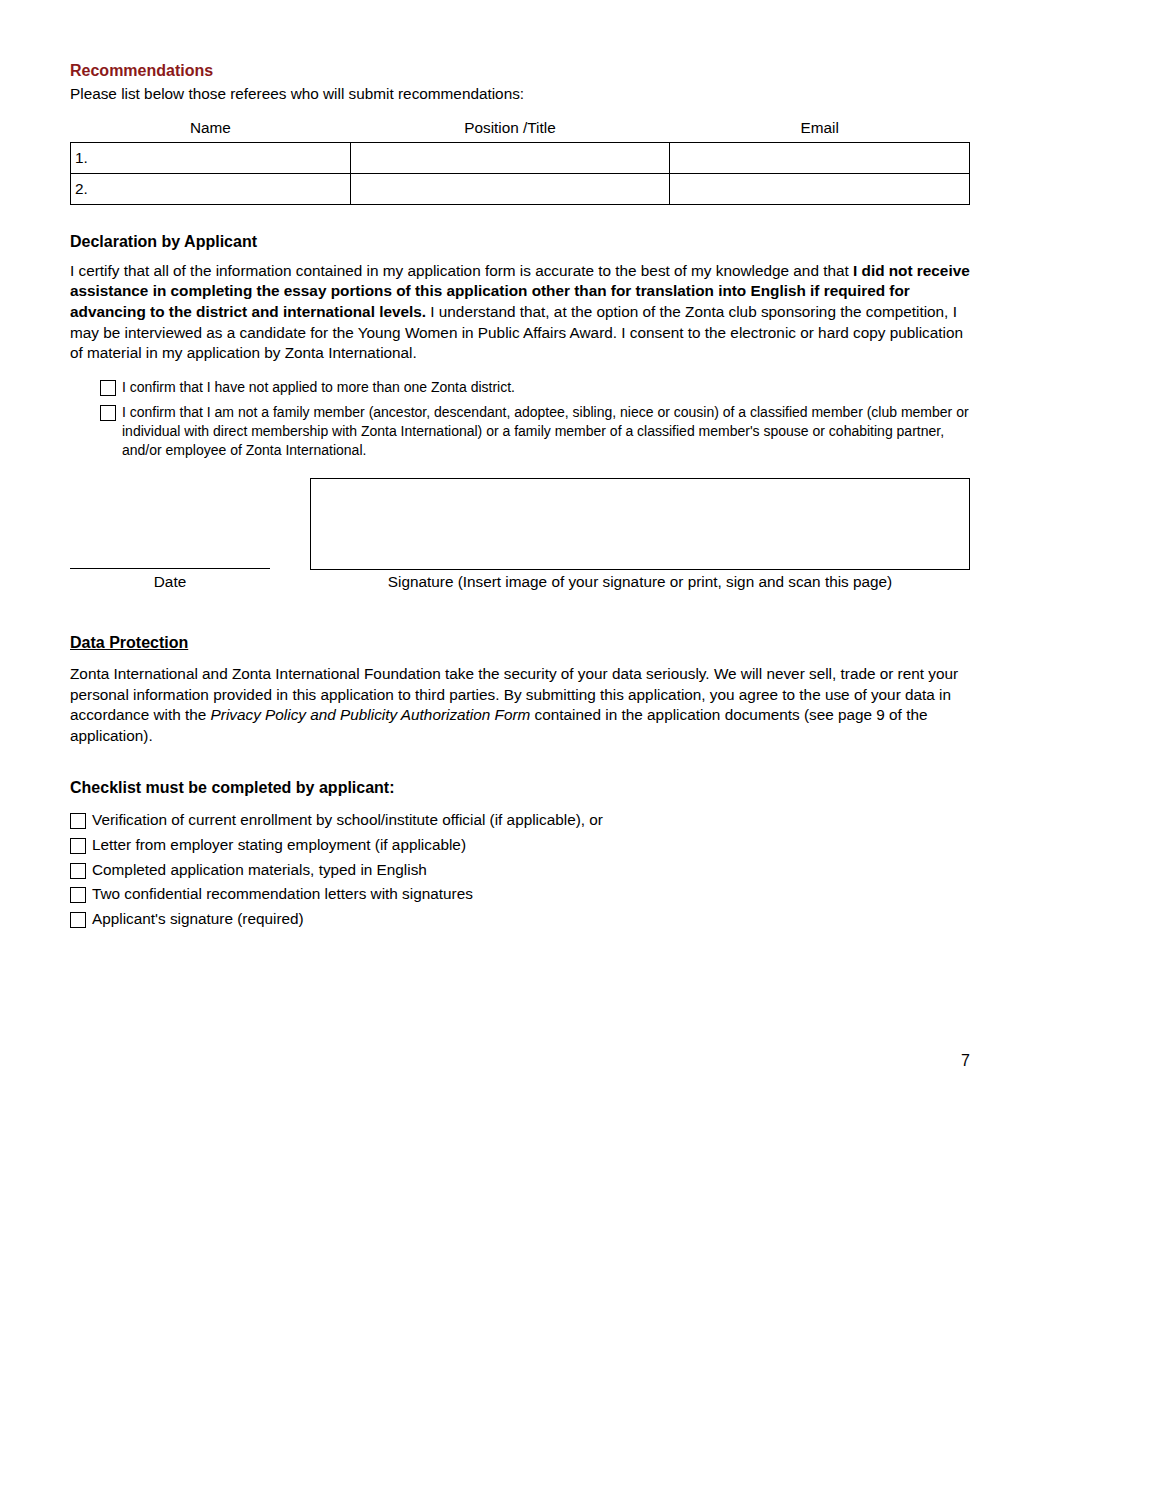Recommendations
Please list below those referees who will submit recommendations:
| Name | Position /Title | Email |
| --- | --- | --- |
| 1. | | |
| 2. | | |
Declaration by Applicant
I certify that all of the information contained in my application form is accurate to the best of my knowledge and that I did not receive assistance in completing the essay portions of this application other than for translation into English if required for advancing to the district and international levels. I understand that, at the option of the Zonta club sponsoring the competition, I may be interviewed as a candidate for the Young Women in Public Affairs Award. I consent to the electronic or hard copy publication of material in my application by Zonta International.
I confirm that I have not applied to more than one Zonta district.
I confirm that I am not a family member (ancestor, descendant, adoptee, sibling, niece or cousin) of a classified member (club member or individual with direct membership with Zonta International) or a family member of a classified member's spouse or cohabiting partner, and/or employee of Zonta International.
Date
Signature (Insert image of your signature or print, sign and scan this page)
Data Protection
Zonta International and Zonta International Foundation take the security of your data seriously. We will never sell, trade or rent your personal information provided in this application to third parties. By submitting this application, you agree to the use of your data in accordance with the Privacy Policy and Publicity Authorization Form contained in the application documents (see page 9 of the application).
Checklist must be completed by applicant:
Verification of current enrollment by school/institute official (if applicable), or
Letter from employer stating employment (if applicable)
Completed application materials, typed in English
Two confidential recommendation letters with signatures
Applicant's signature (required)
7